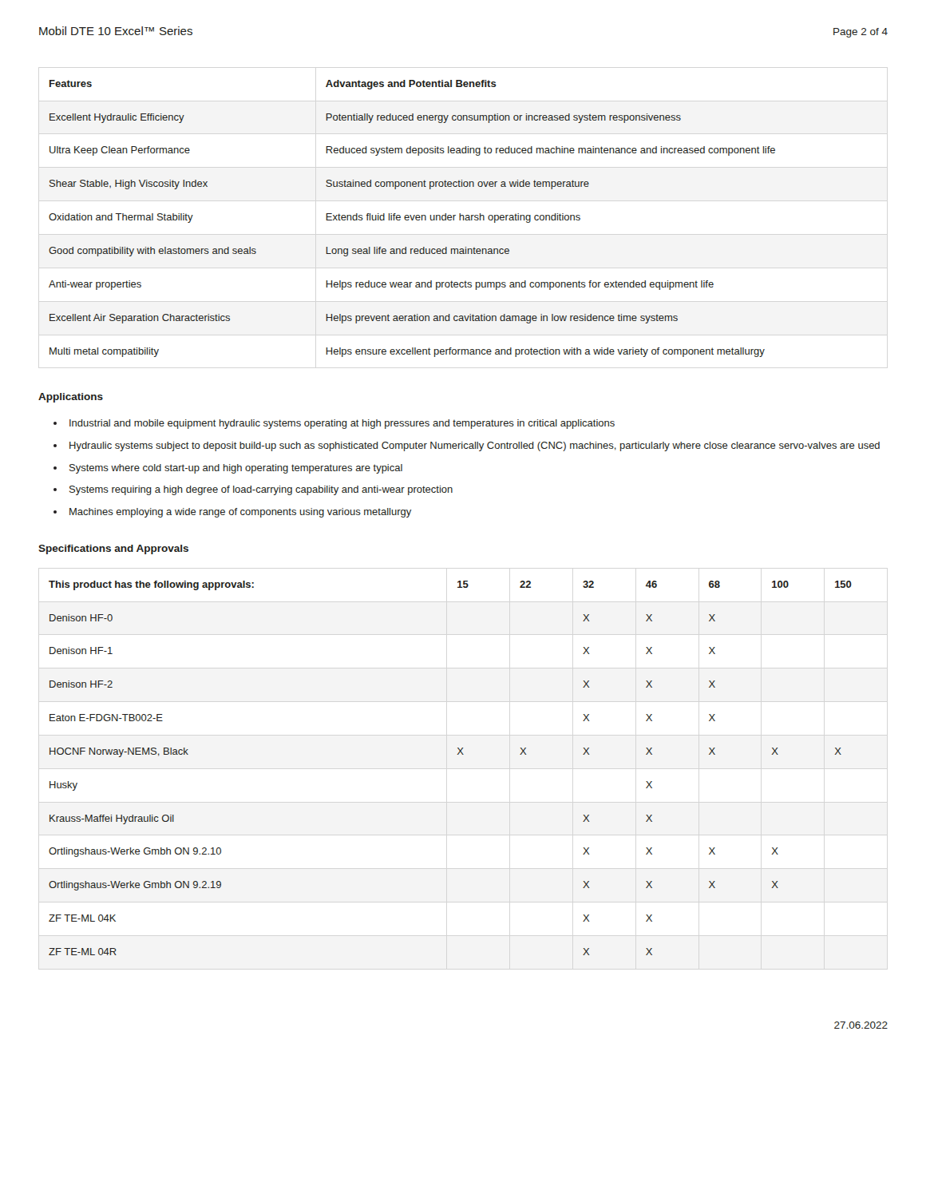Mobil DTE 10 Excel™ Series Page 2 of 4
| Features | Advantages and Potential Benefits |
| --- | --- |
| Excellent Hydraulic Efficiency | Potentially reduced energy consumption or increased system responsiveness |
| Ultra Keep Clean Performance | Reduced system deposits leading to reduced machine maintenance and increased component life |
| Shear Stable, High Viscosity Index | Sustained component protection over a wide temperature |
| Oxidation and Thermal Stability | Extends fluid life even under harsh operating conditions |
| Good compatibility with elastomers and seals | Long seal life and reduced maintenance |
| Anti-wear properties | Helps reduce wear and protects pumps and components for extended equipment life |
| Excellent Air Separation Characteristics | Helps prevent aeration and cavitation damage in low residence time systems |
| Multi metal compatibility | Helps ensure excellent performance and protection with a wide variety of component metallurgy |
Applications
Industrial and mobile equipment hydraulic systems operating at high pressures and temperatures in critical applications
Hydraulic systems subject to deposit build-up such as sophisticated Computer Numerically Controlled (CNC) machines, particularly where close clearance servo-valves are used
Systems where cold start-up and high operating temperatures are typical
Systems requiring a high degree of load-carrying capability and anti-wear protection
Machines employing a wide range of components using various metallurgy
Specifications and Approvals
| This product has the following approvals: | 15 | 22 | 32 | 46 | 68 | 100 | 150 |
| --- | --- | --- | --- | --- | --- | --- | --- |
| Denison HF-0 | | | X | X | X | | |
| Denison HF-1 | | | X | X | X | | |
| Denison HF-2 | | | X | X | X | | |
| Eaton E-FDGN-TB002-E | | | X | X | X | | |
| HOCNF Norway-NEMS, Black | X | X | X | X | X | X | X |
| Husky | | | | X | | | |
| Krauss-Maffei Hydraulic Oil | | | X | X | | | |
| Ortlingshaus-Werke Gmbh ON 9.2.10 | | | X | X | X | X | |
| Ortlingshaus-Werke Gmbh ON 9.2.19 | | | X | X | X | X | |
| ZF TE-ML 04K | | | X | X | | | |
| ZF TE-ML 04R | | | X | X | | | |
27.06.2022